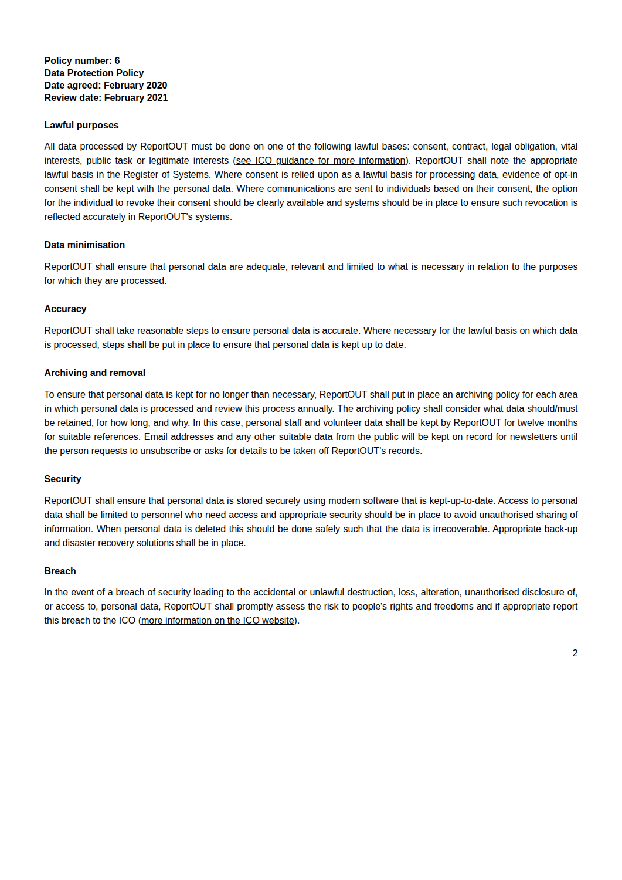Policy number: 6
Data Protection Policy
Date agreed: February 2020
Review date: February 2021
Lawful purposes
All data processed by ReportOUT must be done on one of the following lawful bases: consent, contract, legal obligation, vital interests, public task or legitimate interests (see ICO guidance for more information). ReportOUT shall note the appropriate lawful basis in the Register of Systems. Where consent is relied upon as a lawful basis for processing data, evidence of opt-in consent shall be kept with the personal data. Where communications are sent to individuals based on their consent, the option for the individual to revoke their consent should be clearly available and systems should be in place to ensure such revocation is reflected accurately in ReportOUT's systems.
Data minimisation
ReportOUT shall ensure that personal data are adequate, relevant and limited to what is necessary in relation to the purposes for which they are processed.
Accuracy
ReportOUT shall take reasonable steps to ensure personal data is accurate. Where necessary for the lawful basis on which data is processed, steps shall be put in place to ensure that personal data is kept up to date.
Archiving and removal
To ensure that personal data is kept for no longer than necessary, ReportOUT shall put in place an archiving policy for each area in which personal data is processed and review this process annually. The archiving policy shall consider what data should/must be retained, for how long, and why. In this case, personal staff and volunteer data shall be kept by ReportOUT for twelve months for suitable references. Email addresses and any other suitable data from the public will be kept on record for newsletters until the person requests to unsubscribe or asks for details to be taken off ReportOUT's records.
Security
ReportOUT shall ensure that personal data is stored securely using modern software that is kept-up-to-date. Access to personal data shall be limited to personnel who need access and appropriate security should be in place to avoid unauthorised sharing of information. When personal data is deleted this should be done safely such that the data is irrecoverable. Appropriate back-up and disaster recovery solutions shall be in place.
Breach
In the event of a breach of security leading to the accidental or unlawful destruction, loss, alteration, unauthorised disclosure of, or access to, personal data, ReportOUT shall promptly assess the risk to people's rights and freedoms and if appropriate report this breach to the ICO (more information on the ICO website).
2